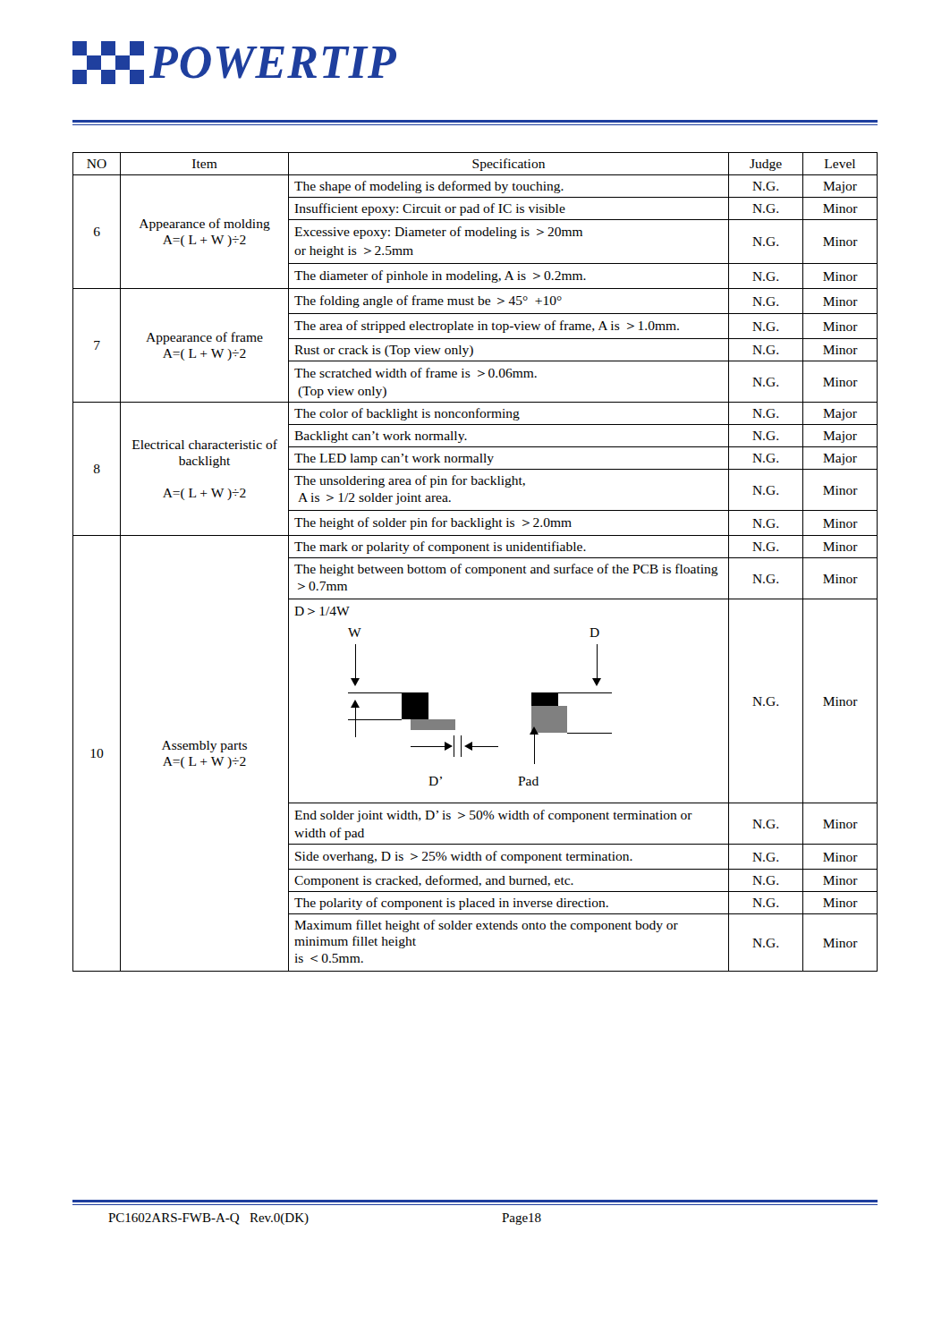POWERTIP
| NO | Item | Specification | Judge | Level |
| --- | --- | --- | --- | --- |
| 6 | Appearance of molding A=( L + W )÷2 | The shape of modeling is deformed by touching. | N.G. | Major |
| Insufficient epoxy: Circuit or pad of IC is visible | N.G. | Minor |
| Excessive epoxy: Diameter of modeling is ＞20mm or height is ＞2.5mm | N.G. | Minor |
| The diameter of pinhole in modeling, A is ＞0.2mm. | N.G. | Minor |
| 7 | Appearance of frame A=( L + W )÷2 | The folding angle of frame must be ＞45° +10° | N.G. | Minor |
| The area of stripped electroplate in top-view of frame, A is ＞1.0mm. | N.G. | Minor |
| Rust or crack is (Top view only) | N.G. | Minor |
| The scratched width of frame is ＞0.06mm. (Top view only) | N.G. | Minor |
| 8 | Electrical characteristic of backlight A=( L + W )÷2 | The color of backlight is nonconforming | N.G. | Major |
| Backlight can’t work normally. | N.G. | Major |
| The LED lamp can’t work normally | N.G. | Major |
| The unsoldering area of pin for backlight, A is ＞1/2 solder joint area. | N.G. | Minor |
| The height of solder pin for backlight is ＞2.0mm | N.G. | Minor |
| 10 | Assembly parts A=( L + W )÷2 | The mark or polarity of component is unidentifiable. | N.G. | Minor |
| The height between bottom of component and surface of the PCB is floating ＞0.7mm | N.G. | Minor |
| D＞1/4W W D D’ Pad | N.G. | Minor |
| End solder joint width, D’ is ＞50% width of component termination or width of pad | N.G. | Minor |
| Side overhang, D is ＞25% width of component termination. | N.G. | Minor |
| Component is cracked, deformed, and burned, etc. | N.G. | Minor |
| The polarity of component is placed in inverse direction. | N.G. | Minor |
| Maximum fillet height of solder extends onto the component body or minimum fillet height is ＜0.5mm. | N.G. | Minor |
PC1602ARS-FWB-A-Q Rev.0(DK) Page18